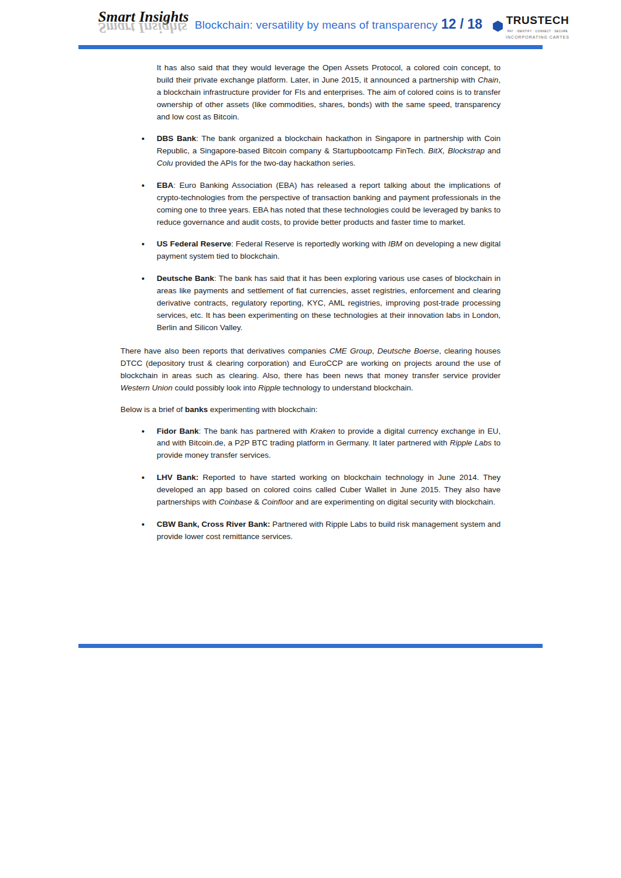Smart Insights
Smart Insights
Blockchain: versatility by means of transparency 12 / 18
TRUSTECH
PAY · IDENTIFY · CONNECT · SECURE
INCORPORATING CARTES
It has also said that they would leverage the Open Assets Protocol, a colored coin concept, to build their private exchange platform. Later, in June 2015, it announced a partnership with Chain, a blockchain infrastructure provider for FIs and enterprises. The aim of colored coins is to transfer ownership of other assets (like commodities, shares, bonds) with the same speed, transparency and low cost as Bitcoin.
DBS Bank: The bank organized a blockchain hackathon in Singapore in partnership with Coin Republic, a Singapore-based Bitcoin company & Startupbootcamp FinTech. BitX, Blockstrap and Colu provided the APIs for the two-day hackathon series.
EBA: Euro Banking Association (EBA) has released a report talking about the implications of crypto-technologies from the perspective of transaction banking and payment professionals in the coming one to three years. EBA has noted that these technologies could be leveraged by banks to reduce governance and audit costs, to provide better products and faster time to market.
US Federal Reserve: Federal Reserve is reportedly working with IBM on developing a new digital payment system tied to blockchain.
Deutsche Bank: The bank has said that it has been exploring various use cases of blockchain in areas like payments and settlement of fiat currencies, asset registries, enforcement and clearing derivative contracts, regulatory reporting, KYC, AML registries, improving post-trade processing services, etc. It has been experimenting on these technologies at their innovation labs in London, Berlin and Silicon Valley.
There have also been reports that derivatives companies CME Group, Deutsche Boerse, clearing houses DTCC (depository trust & clearing corporation) and EuroCCP are working on projects around the use of blockchain in areas such as clearing. Also, there has been news that money transfer service provider Western Union could possibly look into Ripple technology to understand blockchain.
Below is a brief of banks experimenting with blockchain:
Fidor Bank: The bank has partnered with Kraken to provide a digital currency exchange in EU, and with Bitcoin.de, a P2P BTC trading platform in Germany. It later partnered with Ripple Labs to provide money transfer services.
LHV Bank: Reported to have started working on blockchain technology in June 2014. They developed an app based on colored coins called Cuber Wallet in June 2015. They also have partnerships with Coinbase & Coinfloor and are experimenting on digital security with blockchain.
CBW Bank, Cross River Bank: Partnered with Ripple Labs to build risk management system and provide lower cost remittance services.